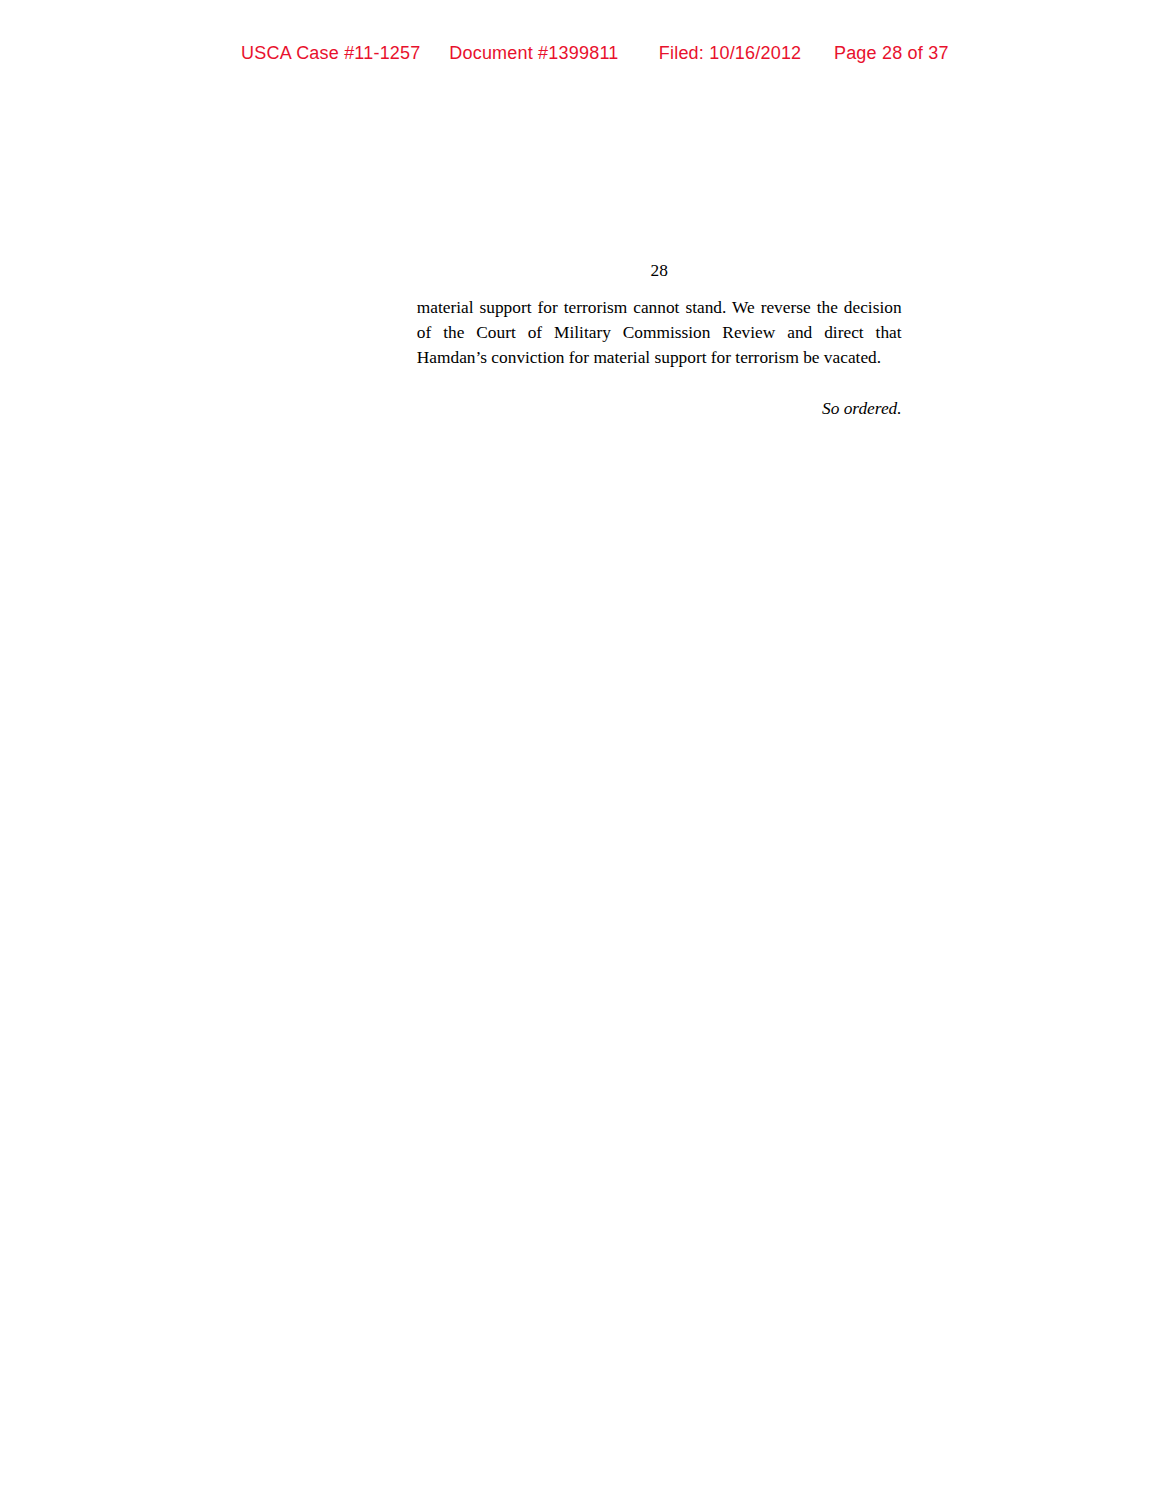USCA Case #11-1257 Document #1399811 Filed: 10/16/2012 Page 28 of 37
28
material support for terrorism cannot stand. We reverse the decision of the Court of Military Commission Review and direct that Hamdan’s conviction for material support for terrorism be vacated.
So ordered.